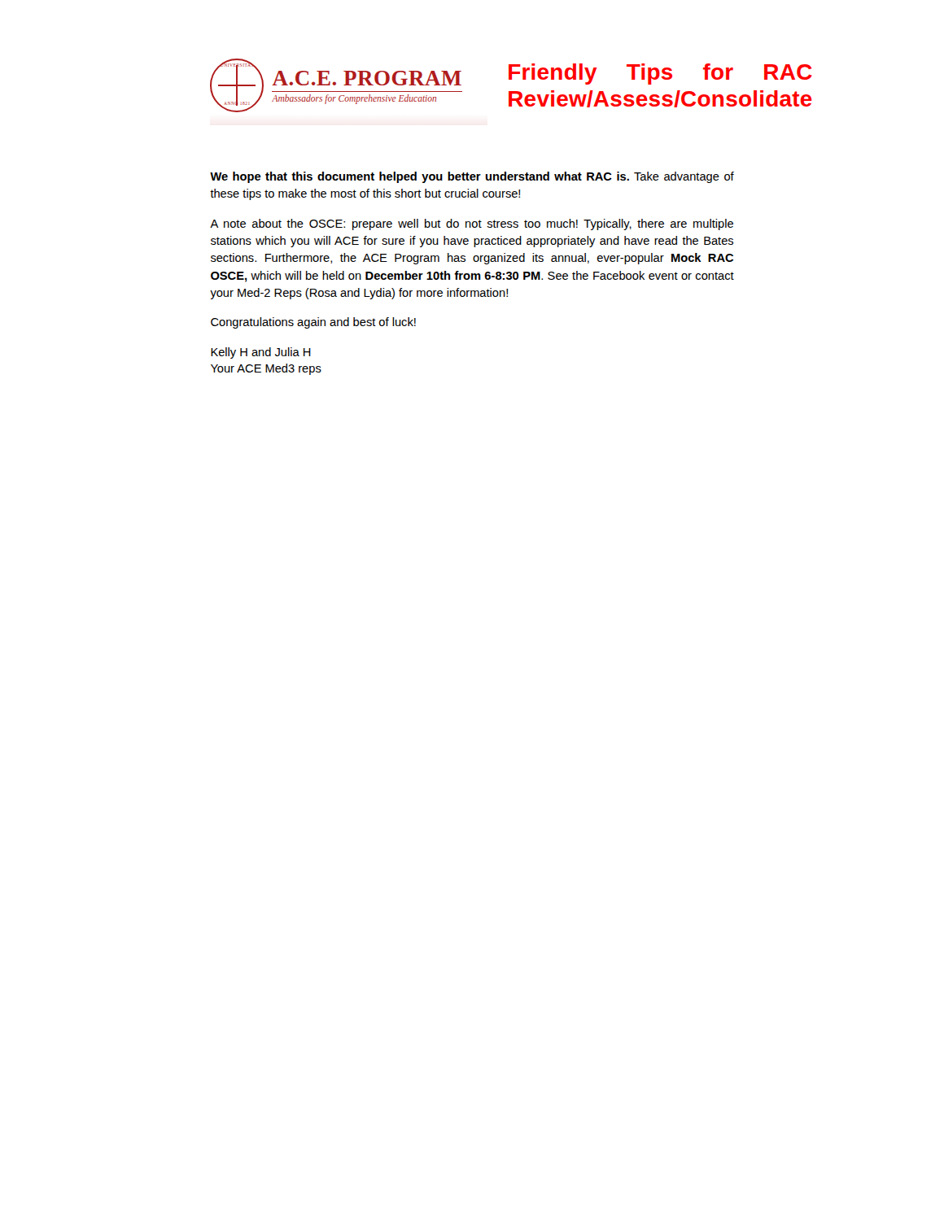UNIVERSITAS
ANNO 1821
A.C.E. PROGRAM
Ambassadors for Comprehensive Education
Friendly Tips for RAC Review/Assess/Consolidate
We hope that this document helped you better understand what RAC is. Take advantage of these tips to make the most of this short but crucial course!
A note about the OSCE: prepare well but do not stress too much! Typically, there are multiple stations which you will ACE for sure if you have practiced appropriately and have read the Bates sections. Furthermore, the ACE Program has organized its annual, ever-popular Mock RAC OSCE, which will be held on December 10th from 6-8:30 PM. See the Facebook event or contact your Med-2 Reps (Rosa and Lydia) for more information!
Congratulations again and best of luck!
Kelly H and Julia H
Your ACE Med3 reps